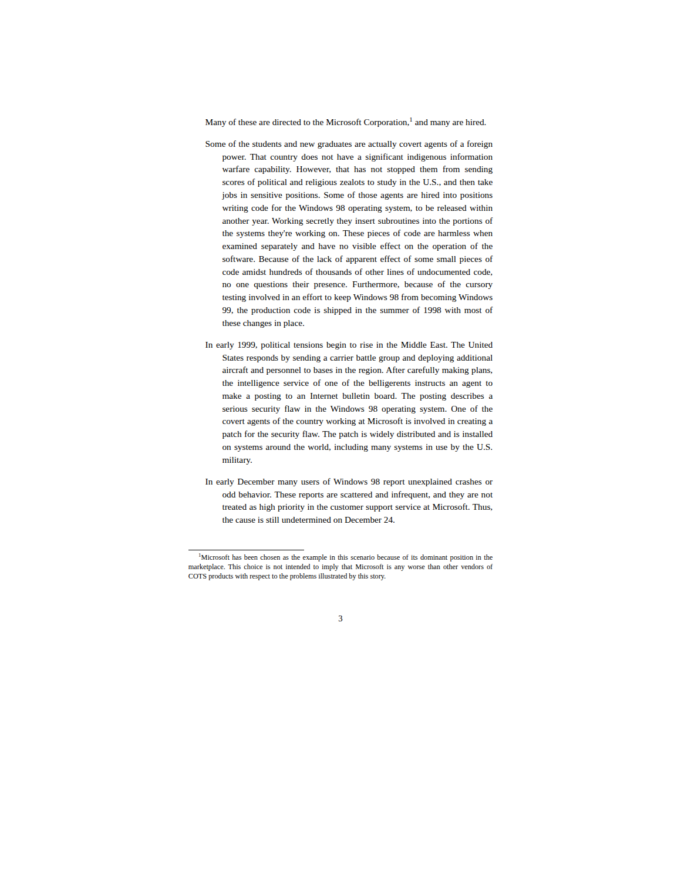Many of these are directed to the Microsoft Corporation,1 and many are hired.
Some of the students and new graduates are actually covert agents of a foreign power. That country does not have a significant indigenous information warfare capability. However, that has not stopped them from sending scores of political and religious zealots to study in the U.S., and then take jobs in sensitive positions. Some of those agents are hired into positions writing code for the Windows 98 operating system, to be released within another year. Working secretly they insert subroutines into the portions of the systems they're working on. These pieces of code are harmless when examined separately and have no visible effect on the operation of the software. Because of the lack of apparent effect of some small pieces of code amidst hundreds of thousands of other lines of undocumented code, no one questions their presence. Furthermore, because of the cursory testing involved in an effort to keep Windows 98 from becoming Windows 99, the production code is shipped in the summer of 1998 with most of these changes in place.
In early 1999, political tensions begin to rise in the Middle East. The United States responds by sending a carrier battle group and deploying additional aircraft and personnel to bases in the region. After carefully making plans, the intelligence service of one of the belligerents instructs an agent to make a posting to an Internet bulletin board. The posting describes a serious security flaw in the Windows 98 operating system. One of the covert agents of the country working at Microsoft is involved in creating a patch for the security flaw. The patch is widely distributed and is installed on systems around the world, including many systems in use by the U.S. military.
In early December many users of Windows 98 report unexplained crashes or odd behavior. These reports are scattered and infrequent, and they are not treated as high priority in the customer support service at Microsoft. Thus, the cause is still undetermined on December 24.
1Microsoft has been chosen as the example in this scenario because of its dominant position in the marketplace. This choice is not intended to imply that Microsoft is any worse than other vendors of COTS products with respect to the problems illustrated by this story.
3